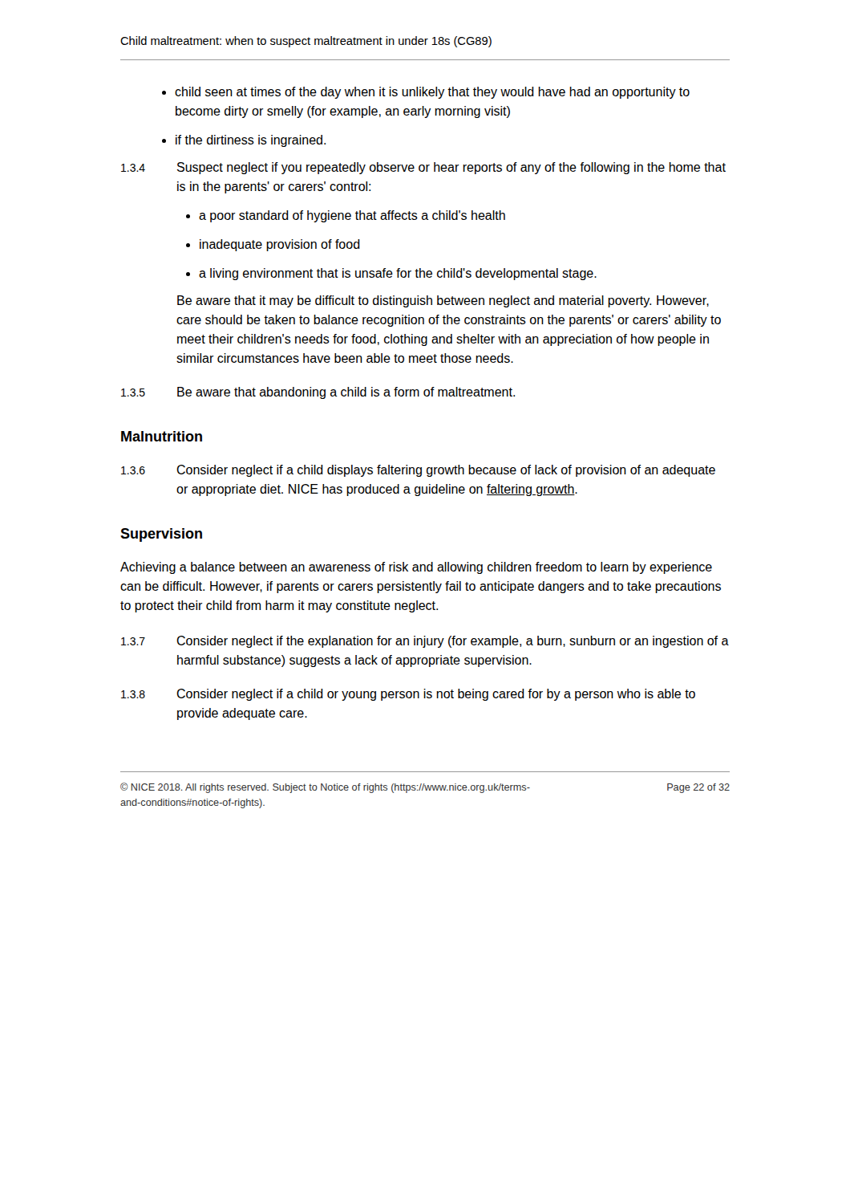Child maltreatment: when to suspect maltreatment in under 18s (CG89)
child seen at times of the day when it is unlikely that they would have had an opportunity to become dirty or smelly (for example, an early morning visit)
if the dirtiness is ingrained.
1.3.4
Suspect neglect if you repeatedly observe or hear reports of any of the following in the home that is in the parents' or carers' control:
a poor standard of hygiene that affects a child's health
inadequate provision of food
a living environment that is unsafe for the child's developmental stage.
Be aware that it may be difficult to distinguish between neglect and material poverty. However, care should be taken to balance recognition of the constraints on the parents' or carers' ability to meet their children's needs for food, clothing and shelter with an appreciation of how people in similar circumstances have been able to meet those needs.
1.3.5
Be aware that abandoning a child is a form of maltreatment.
Malnutrition
1.3.6
Consider neglect if a child displays faltering growth because of lack of provision of an adequate or appropriate diet. NICE has produced a guideline on faltering growth.
Supervision
Achieving a balance between an awareness of risk and allowing children freedom to learn by experience can be difficult. However, if parents or carers persistently fail to anticipate dangers and to take precautions to protect their child from harm it may constitute neglect.
1.3.7
Consider neglect if the explanation for an injury (for example, a burn, sunburn or an ingestion of a harmful substance) suggests a lack of appropriate supervision.
1.3.8
Consider neglect if a child or young person is not being cared for by a person who is able to provide adequate care.
© NICE 2018. All rights reserved. Subject to Notice of rights (https://www.nice.org.uk/terms-and-conditions#notice-of-rights).
Page 22 of 32